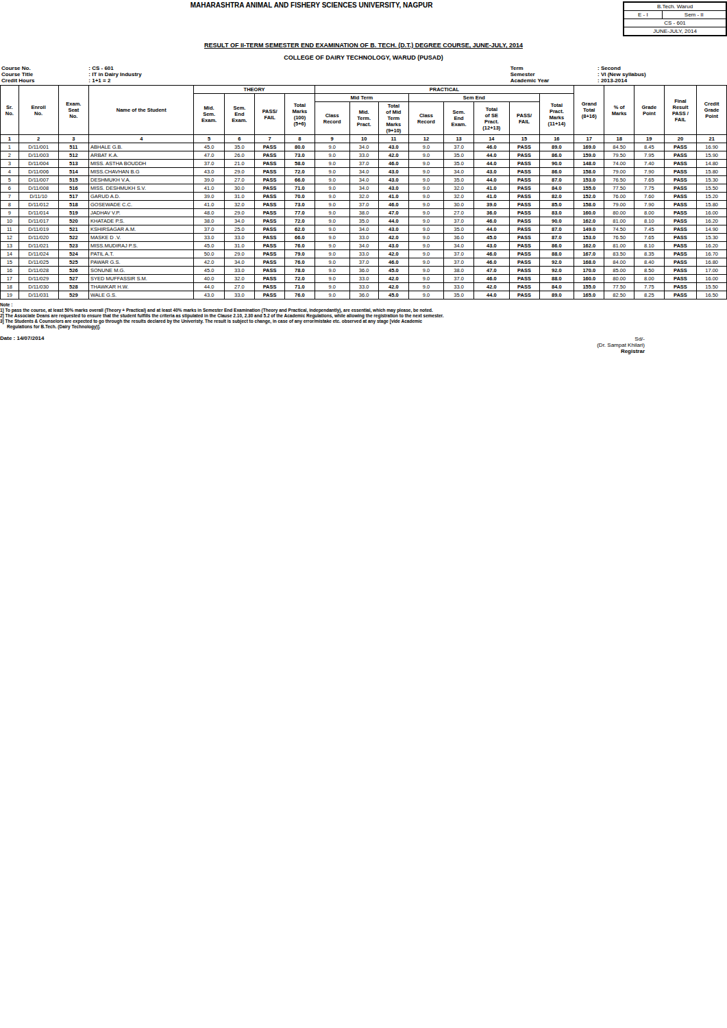| B.Tech. Warud |
| E - I | Sem - II |
| CS - 601 |
| JUNE-JULY, 2014 |
MAHARASHTRA ANIMAL AND FISHERY SCIENCES UNIVERSITY, NAGPUR
RESULT OF II-TERM SEMESTER END EXAMINATION OF B. TECH. (D.T.) DEGREE COURSE, JUNE-JULY, 2014
COLLEGE OF DAIRY TECHNOLOGY, WARUD (PUSAD)
| Course No. | : CS - 601 | | Term | : Second |
| Course Title | : IT in Dairy Industry | | Semester | : VI (New syllabus) |
| Credit Hours | : 1+1 = 2 | | Academic Year | : 2013-2014 |
| Sr. No. | Enroll No. | Exam. Seat No. | Name of the Student | THEORY | PRACTICAL | Grand Total (8+16) | % of Marks | Grade Point | Final Result PASS / FAIL | Credit Grade Point |
| --- | --- | --- | --- | --- | --- | --- | --- | --- | --- | --- |
| Mid. Sem. Exam. | Sem. End Exam. | PASS/ FAIL | Total Marks (100) (5+6) | Mid Term | Sem End | Total Pract. Marks (11+14) |
| Class Record | Mid. Term. Pract. | Total of Mid Term Marks (9+10) | Class Record | Sem. End Exam. | Total of SE Pract. (12+13) | PASS/ FAIL |
| 1 | 2 | 3 | 4 | 5 | 6 | 7 | 8 | 9 | 10 | 11 | 12 | 13 | 14 | 15 | 16 | 17 | 18 | 19 | 20 | 21 |
| 1 | D/11/001 | 511 | ABHALE G.B. | 45.0 | 35.0 | PASS | 80.0 | 9.0 | 34.0 | 43.0 | 9.0 | 37.0 | 46.0 | PASS | 89.0 | 169.0 | 84.50 | 8.45 | PASS | 16.90 |
| 2 | D/11/003 | 512 | ARBAT K.A. | 47.0 | 26.0 | PASS | 73.0 | 9.0 | 33.0 | 42.0 | 9.0 | 35.0 | 44.0 | PASS | 86.0 | 159.0 | 79.50 | 7.95 | PASS | 15.90 |
| 3 | D/11/004 | 513 | MISS. ASTHA BOUDDH | 37.0 | 21.0 | PASS | 58.0 | 9.0 | 37.0 | 46.0 | 9.0 | 35.0 | 44.0 | PASS | 90.0 | 148.0 | 74.00 | 7.40 | PASS | 14.80 |
| 4 | D/11/006 | 514 | MISS.CHAVHAN B.G | 43.0 | 29.0 | PASS | 72.0 | 9.0 | 34.0 | 43.0 | 9.0 | 34.0 | 43.0 | PASS | 86.0 | 158.0 | 79.00 | 7.90 | PASS | 15.80 |
| 5 | D/11/007 | 515 | DESHMUKH V.A. | 39.0 | 27.0 | PASS | 66.0 | 9.0 | 34.0 | 43.0 | 9.0 | 35.0 | 44.0 | PASS | 87.0 | 153.0 | 76.50 | 7.65 | PASS | 15.30 |
| 6 | D/11/008 | 516 | MISS. DESHMUKH S.V. | 41.0 | 30.0 | PASS | 71.0 | 9.0 | 34.0 | 43.0 | 9.0 | 32.0 | 41.0 | PASS | 84.0 | 155.0 | 77.50 | 7.75 | PASS | 15.50 |
| 7 | D/11/10 | 517 | GARUD A.D. | 39.0 | 31.0 | PASS | 70.0 | 9.0 | 32.0 | 41.0 | 9.0 | 32.0 | 41.0 | PASS | 82.0 | 152.0 | 76.00 | 7.60 | PASS | 15.20 |
| 8 | D/11/012 | 518 | GOSEWADE C.C. | 41.0 | 32.0 | PASS | 73.0 | 9.0 | 37.0 | 46.0 | 9.0 | 30.0 | 39.0 | PASS | 85.0 | 158.0 | 79.00 | 7.90 | PASS | 15.80 |
| 9 | D/11/014 | 519 | JADHAV V.P. | 48.0 | 29.0 | PASS | 77.0 | 9.0 | 38.0 | 47.0 | 9.0 | 27.0 | 36.0 | PASS | 83.0 | 160.0 | 80.00 | 8.00 | PASS | 16.00 |
| 10 | D/11/017 | 520 | KHATADE P.S. | 38.0 | 34.0 | PASS | 72.0 | 9.0 | 35.0 | 44.0 | 9.0 | 37.0 | 46.0 | PASS | 90.0 | 162.0 | 81.00 | 8.10 | PASS | 16.20 |
| 11 | D/11/019 | 521 | KSHIRSAGAR A.M. | 37.0 | 25.0 | PASS | 62.0 | 9.0 | 34.0 | 43.0 | 9.0 | 35.0 | 44.0 | PASS | 87.0 | 149.0 | 74.50 | 7.45 | PASS | 14.90 |
| 12 | D/11/020 | 522 | MASKE D .V. | 33.0 | 33.0 | PASS | 66.0 | 9.0 | 33.0 | 42.0 | 9.0 | 36.0 | 45.0 | PASS | 87.0 | 153.0 | 76.50 | 7.65 | PASS | 15.30 |
| 13 | D/11/021 | 523 | MISS.MUDIRAJ P.S. | 45.0 | 31.0 | PASS | 76.0 | 9.0 | 34.0 | 43.0 | 9.0 | 34.0 | 43.0 | PASS | 86.0 | 162.0 | 81.00 | 8.10 | PASS | 16.20 |
| 14 | D/11/024 | 524 | PATIL A.T. | 50.0 | 29.0 | PASS | 79.0 | 9.0 | 33.0 | 42.0 | 9.0 | 37.0 | 46.0 | PASS | 88.0 | 167.0 | 83.50 | 8.35 | PASS | 16.70 |
| 15 | D/11/025 | 525 | PAWAR G.S. | 42.0 | 34.0 | PASS | 76.0 | 9.0 | 37.0 | 46.0 | 9.0 | 37.0 | 46.0 | PASS | 92.0 | 168.0 | 84.00 | 8.40 | PASS | 16.80 |
| 16 | D/11/028 | 526 | SONUNE M.G. | 45.0 | 33.0 | PASS | 78.0 | 9.0 | 36.0 | 45.0 | 9.0 | 38.0 | 47.0 | PASS | 92.0 | 170.0 | 85.00 | 8.50 | PASS | 17.00 |
| 17 | D/11/029 | 527 | SYED MUFFASSIR S.M. | 40.0 | 32.0 | PASS | 72.0 | 9.0 | 33.0 | 42.0 | 9.0 | 37.0 | 46.0 | PASS | 88.0 | 160.0 | 80.00 | 8.00 | PASS | 16.00 |
| 18 | D/11/030 | 528 | THAWKAR H.W. | 44.0 | 27.0 | PASS | 71.0 | 9.0 | 33.0 | 42.0 | 9.0 | 33.0 | 42.0 | PASS | 84.0 | 155.0 | 77.50 | 7.75 | PASS | 15.50 |
| 19 | D/11/031 | 529 | WALE G.S. | 43.0 | 33.0 | PASS | 76.0 | 9.0 | 36.0 | 45.0 | 9.0 | 35.0 | 44.0 | PASS | 89.0 | 165.0 | 82.50 | 8.25 | PASS | 16.50 |
Note :
1] To pass the course, at least 50% marks overall (Theory + Practical) and at least 40% marks in Semester End Examination (Theory and Practical, independantly), are essential, which may please, be noted.
2] The Associate Deans are requested to ensure that the student fulfills the criteria as stipulated in the Clause 2.10, 2.30 and 5.2 of the Academic Regulations, while allowing the registration to the next semester.
3] The Students & Counselors are expected to go through the results declared by the Univeristy. The result is subject to change, in case of any error/mistake etc. observed at any stage [vide Academic
Regulations for B.Tech. (Dairy Technology)].
Sd/-
(Dr. Sampat Khilari)
Registrar
Date : 14/07/2014